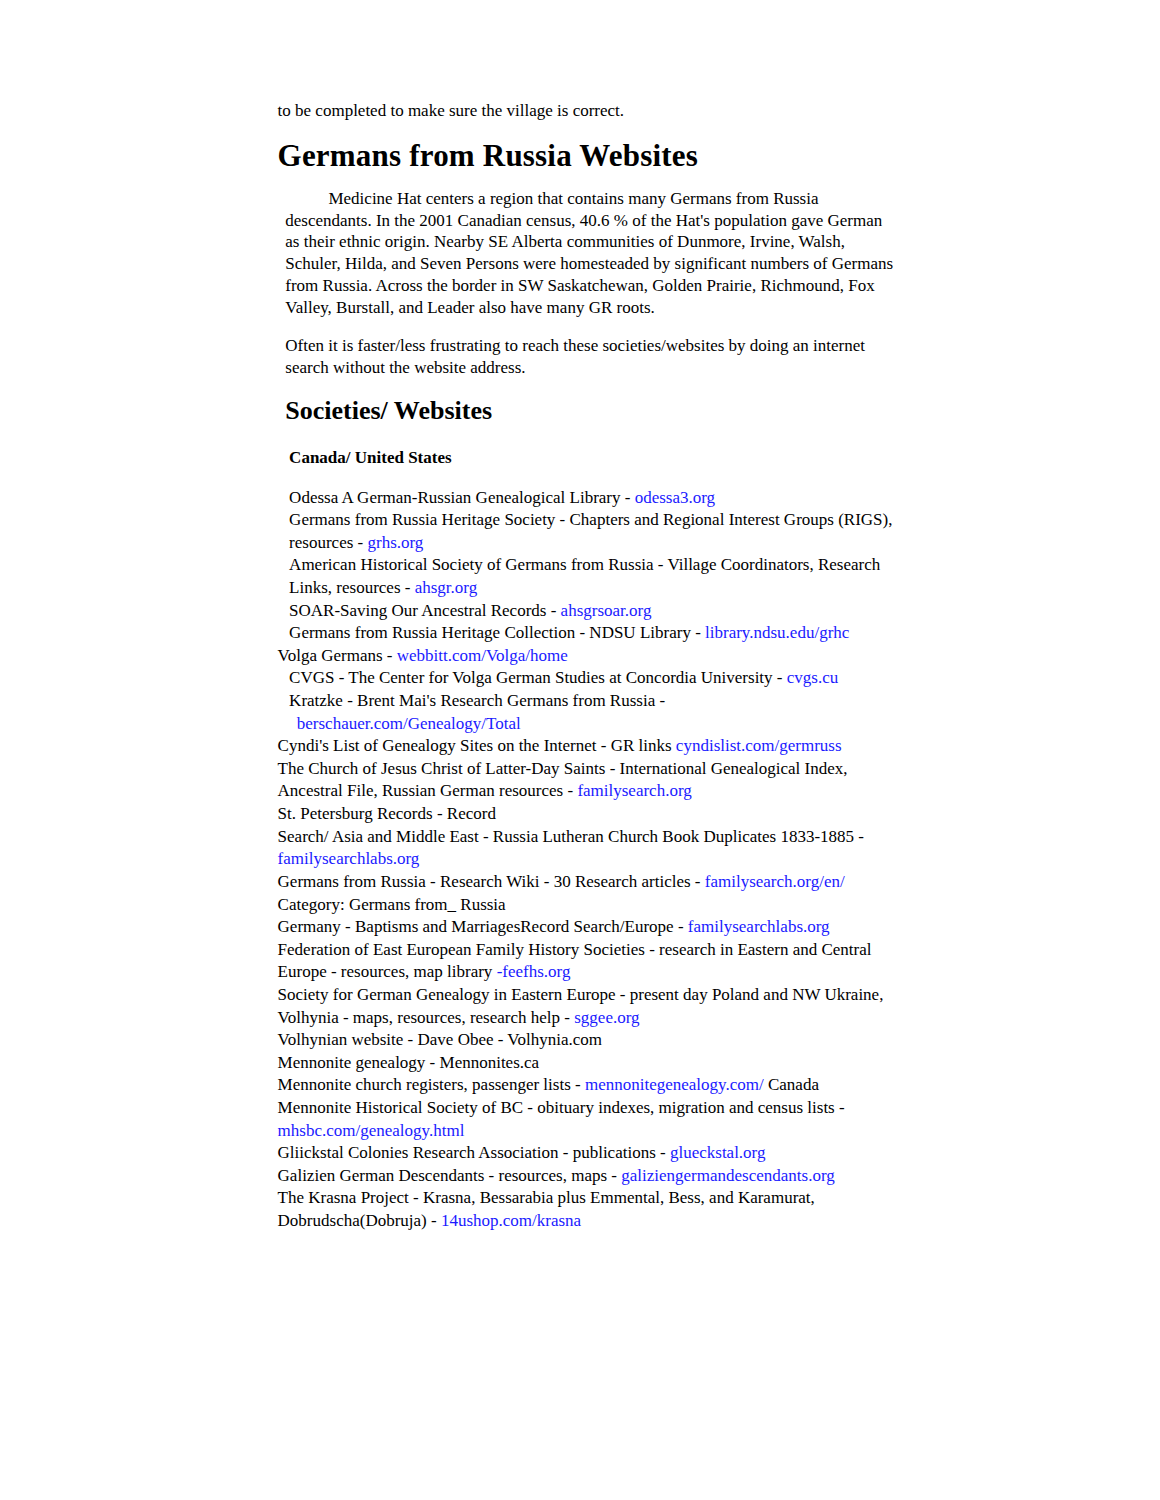to be completed to make sure the village is correct.
Germans from Russia Websites
Medicine Hat centers a region that contains many Germans from Russia descendants. In the 2001 Canadian census, 40.6 % of the Hat's population gave German as their ethnic origin. Nearby SE Alberta communities of Dunmore, Irvine, Walsh, Schuler, Hilda, and Seven Persons were homesteaded by significant numbers of Germans from Russia. Across the border in SW Saskatchewan, Golden Prairie, Richmound, Fox Valley, Burstall, and Leader also have many GR roots.
Often it is faster/less frustrating to reach these societies/websites by doing an internet search without the website address.
Societies/ Websites
Canada/ United States
Odessa A German-Russian Genealogical Library - odessa3.org
Germans from Russia Heritage Society - Chapters and Regional Interest Groups (RIGS), resources - grhs.org
American Historical Society of Germans from Russia - Village Coordinators, Research Links, resources - ahsgr.org
SOAR-Saving Our Ancestral Records - ahsgrsoar.org
Germans from Russia Heritage Collection - NDSU Library - library.ndsu.edu/grhc
Volga Germans - webbitt.com/Volga/home
CVGS - The Center for Volga German Studies at Concordia University - cvgs.cu
Kratzke - Brent Mai's Research Germans from Russia -
berschauer.com/Genealogy/Total
Cyndi's List of Genealogy Sites on the Internet - GR links cyndislist.com/germruss
The Church of Jesus Christ of Latter-Day Saints - International Genealogical Index, Ancestral File, Russian German resources - familysearch.org
St. Petersburg Records - Record
Search/ Asia and Middle East - Russia Lutheran Church Book Duplicates 1833-1885 - familysearchlabs.org
Germans from Russia - Research Wiki - 30 Research articles - familysearch.org/en/ Category: Germans from_ Russia
Germany - Baptisms and MarriagesRecord Search/Europe - familysearchlabs.org
Federation of East European Family History Societies - research in Eastern and Central Europe - resources, map library -feefhs.org
Society for German Genealogy in Eastern Europe - present day Poland and NW Ukraine, Volhynia - maps, resources, research help - sggee.org
Volhynian website - Dave Obee - Volhynia.com
Mennonite genealogy - Mennonites.ca
Mennonite church registers, passenger lists - mennonitegenealogy.com/ Canada
Mennonite Historical Society of BC - obituary indexes, migration and census lists - mhsbc.com/genealogy.html
Gliickstal Colonies Research Association - publications - glueckstal.org
Galizien German Descendants - resources, maps - galiziengermandescendants.org
The Krasna Project - Krasna, Bessarabia plus Emmental, Bess, and Karamurat, Dobrudscha(Dobruja) - 14ushop.com/krasna